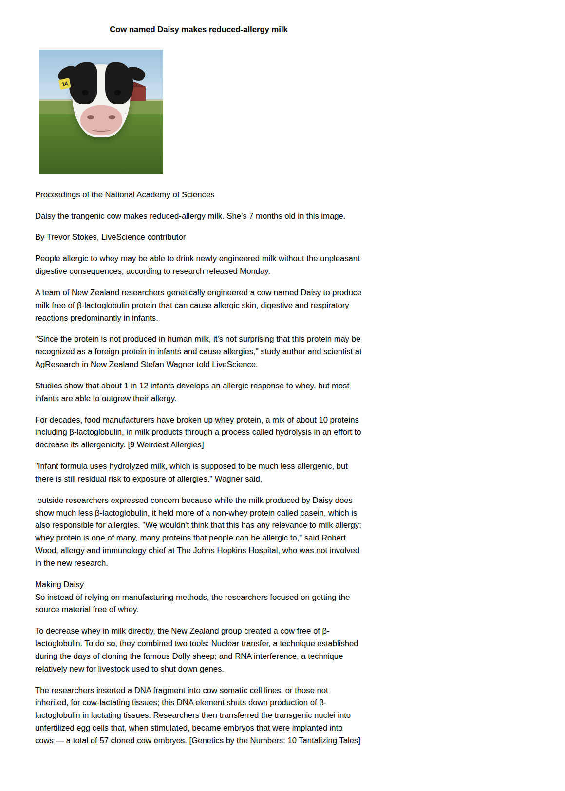Cow named Daisy makes reduced-allergy milk
14
Proceedings of the National Academy of Sciences
Daisy the trangenic cow makes reduced-allergy milk. She's 7 months old in this image.
By Trevor Stokes, LiveScience contributor
People allergic to whey may be able to drink newly engineered milk without the unpleasant digestive consequences, according to research released Monday.
A team of New Zealand researchers genetically engineered a cow named Daisy to produce milk free of β-lactoglobulin protein that can cause allergic skin, digestive and respiratory reactions predominantly in infants.
"Since the protein is not produced in human milk, it's not surprising that this protein may be recognized as a foreign protein in infants and cause allergies," study author and scientist at AgResearch in New Zealand Stefan Wagner told LiveScience.
Studies show that about 1 in 12 infants develops an allergic response to whey, but most infants are able to outgrow their allergy.
For decades, food manufacturers have broken up whey protein, a mix of about 10 proteins including β-lactoglobulin, in milk products through a process called hydrolysis in an effort to decrease its allergenicity. [9 Weirdest Allergies]
"Infant formula uses hydrolyzed milk, which is supposed to be much less allergenic, but there is still residual risk to exposure of allergies," Wagner said.
outside researchers expressed concern because while the milk produced by Daisy does show much less β-lactoglobulin, it held more of a non-whey protein called casein, which is also responsible for allergies. "We wouldn't think that this has any relevance to milk allergy; whey protein is one of many, many proteins that people can be allergic to," said Robert Wood, allergy and immunology chief at The Johns Hopkins Hospital, who was not involved in the new research.
Making Daisy
So instead of relying on manufacturing methods, the researchers focused on getting the source material free of whey.
To decrease whey in milk directly, the New Zealand group created a cow free of β-lactoglobulin. To do so, they combined two tools: Nuclear transfer, a technique established during the days of cloning the famous Dolly sheep; and RNA interference, a technique relatively new for livestock used to shut down genes.
The researchers inserted a DNA fragment into cow somatic cell lines, or those not inherited, for cow-lactating tissues; this DNA element shuts down production of β-lactoglobulin in lactating tissues. Researchers then transferred the transgenic nuclei into unfertilized egg cells that, when stimulated, became embryos that were implanted into cows — a total of 57 cloned cow embryos. [Genetics by the Numbers: 10 Tantalizing Tales]